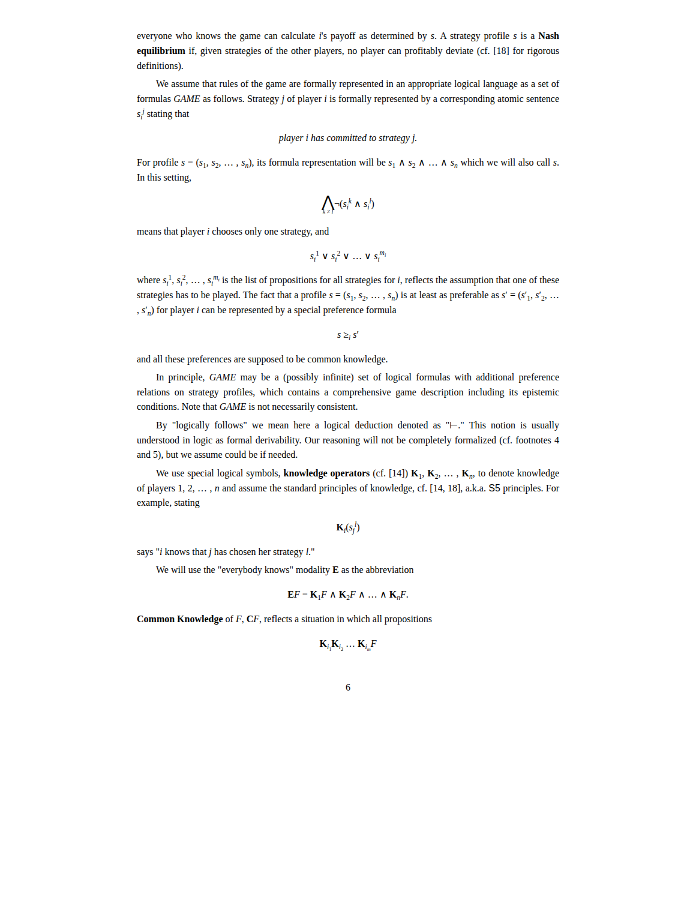everyone who knows the game can calculate i's payoff as determined by s. A strategy profile s is a Nash equilibrium if, given strategies of the other players, no player can profitably deviate (cf. [18] for rigorous definitions).
We assume that rules of the game are formally represented in an appropriate logical language as a set of formulas GAME as follows. Strategy j of player i is formally represented by a corresponding atomic sentence sij stating that
player i has committed to strategy j.
For profile s = (s1, s2, … , sn), its formula representation will be s1 ∧ s2 ∧ … ∧ sn which we will also call s. In this setting,
⋀k ≠ l¬(sik ∧ sil)
means that player i chooses only one strategy, and
si1 ∨ si2 ∨ … ∨ simi
where si1, si2, … , simi is the list of propositions for all strategies for i, reflects the assumption that one of these strategies has to be played. The fact that a profile s = (s1, s2, … , sn) is at least as preferable as s′ = (s′1, s′2, … , s′n) for player i can be represented by a special preference formula
s ≥i s′
and all these preferences are supposed to be common knowledge.
In principle, GAME may be a (possibly infinite) set of logical formulas with additional preference relations on strategy profiles, which contains a comprehensive game description including its epistemic conditions. Note that GAME is not necessarily consistent.
By "logically follows" we mean here a logical deduction denoted as "⊢." This notion is usually understood in logic as formal derivability. Our reasoning will not be completely formalized (cf. footnotes 4 and 5), but we assume could be if needed.
We use special logical symbols, knowledge operators (cf. [14]) K1, K2, … , Kn, to denote knowledge of players 1, 2, … , n and assume the standard principles of knowledge, cf. [14, 18], a.k.a. S5 principles. For example, stating
Ki(sjl)
says "i knows that j has chosen her strategy l."
We will use the "everybody knows" modality E as the abbreviation
EF = K1F ∧ K2F ∧ … ∧ KnF.
Common Knowledge of F, CF, reflects a situation in which all propositions
Ki1Ki2 … KimF
6